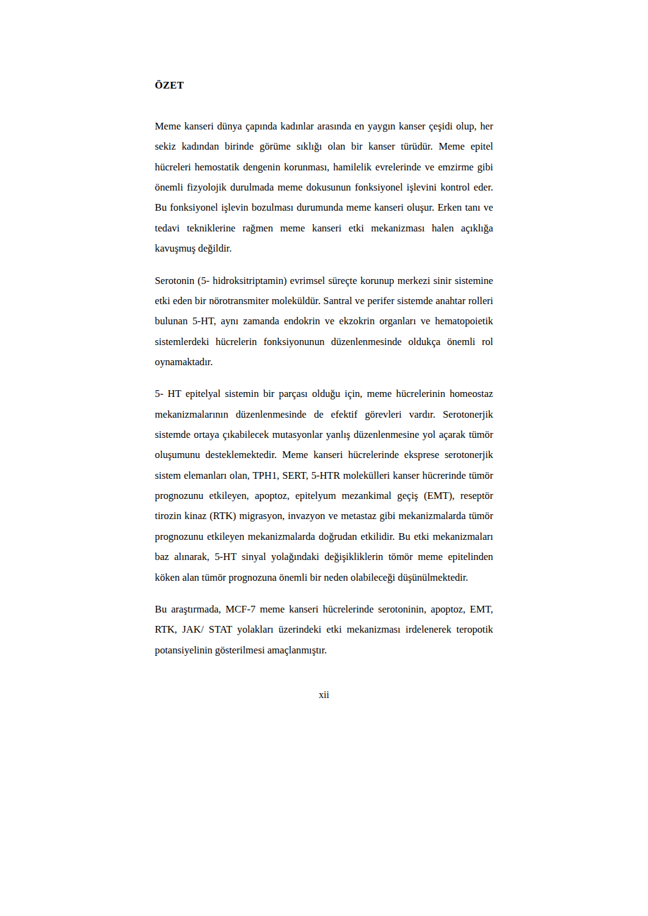ÖZET
Meme kanseri dünya çapında kadınlar arasında en yaygın kanser çeşidi olup, her sekiz kadından birinde görüme sıklığı olan bir kanser türüdür. Meme epitel hücreleri hemostatik dengenin korunması, hamilelik evrelerinde ve emzirme gibi önemli fizyolojik durulmada meme dokusunun fonksiyonel işlevini kontrol eder. Bu fonksiyonel işlevin bozulması durumunda meme kanseri oluşur. Erken tanı ve tedavi tekniklerine rağmen meme kanseri etki mekanizması halen açıklığa kavuşmuş değildir.
Serotonin (5- hidroksitriptamin) evrimsel süreçte korunup merkezi sinir sistemine etki eden bir nörotransmiter moleküldür. Santral ve perifer sistemde anahtar rolleri bulunan 5-HT, aynı zamanda endokrin ve ekzokrin organları ve hematopoietik sistemlerdeki hücrelerin fonksiyonunun düzenlenmesinde oldukça önemli rol oynamaktadır.
5- HT epitelyal sistemin bir parçası olduğu için, meme hücrelerinin homeostaz mekanizmalarının düzenlenmesinde de efektif görevleri vardır. Serotonerjik sistemde ortaya çıkabilecek mutasyonlar yanlış düzenlenmesine yol açarak tümör oluşumunu desteklemektedir. Meme kanseri hücrelerinde eksprese serotonerjik sistem elemanları olan, TPH1, SERT, 5-HTR molekülleri kanser hücrerinde tümör prognozunu etkileyen, apoptoz, epitelyum mezankimal geçiş (EMT), reseptör tirozin kinaz (RTK) migrasyon, invazyon ve metastaz gibi mekanizmalarda tümör prognozunu etkileyen mekanizmalarda doğrudan etkilidir. Bu etki mekanizmaları baz alınarak, 5-HT sinyal yolağındaki değişikliklerin tömör meme epitelinden köken alan tümör prognozuna önemli bir neden olabileceği düşünülmektedir.
Bu araştırmada, MCF-7 meme kanseri hücrelerinde serotoninin, apoptoz, EMT, RTK, JAK/ STAT yolakları üzerindeki etki mekanizması irdelenerek teropotik potansiyelinin gösterilmesi amaçlanmıştır.
xii